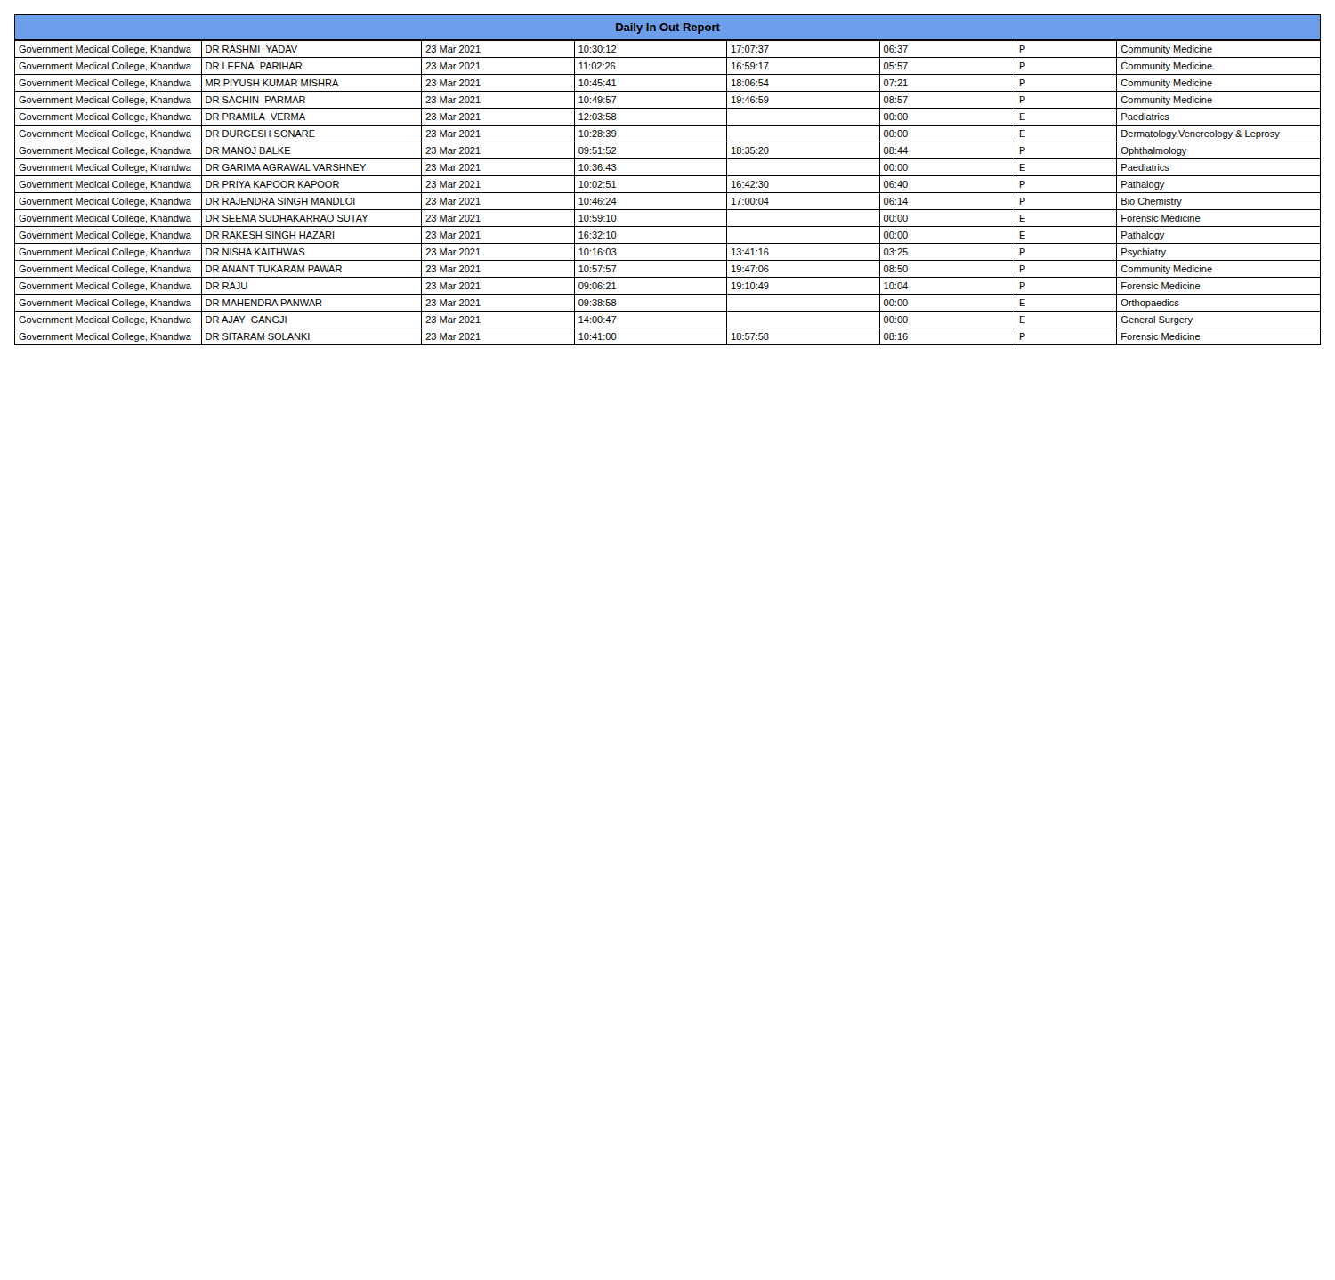Daily In Out Report
| Government Medical College, Khandwa | DR RASHMI YADAV | 23 Mar 2021 | 10:30:12 | 17:07:37 | 06:37 | P | Community Medicine |
| Government Medical College, Khandwa | DR LEENA PARIHAR | 23 Mar 2021 | 11:02:26 | 16:59:17 | 05:57 | P | Community Medicine |
| Government Medical College, Khandwa | MR PIYUSH KUMAR MISHRA | 23 Mar 2021 | 10:45:41 | 18:06:54 | 07:21 | P | Community Medicine |
| Government Medical College, Khandwa | DR SACHIN PARMAR | 23 Mar 2021 | 10:49:57 | 19:46:59 | 08:57 | P | Community Medicine |
| Government Medical College, Khandwa | DR PRAMILA VERMA | 23 Mar 2021 | 12:03:58 | | 00:00 | E | Paediatrics |
| Government Medical College, Khandwa | DR DURGESH SONARE | 23 Mar 2021 | 10:28:39 | | 00:00 | E | Dermatology,Venereology & Leprosy |
| Government Medical College, Khandwa | DR MANOJ BALKE | 23 Mar 2021 | 09:51:52 | 18:35:20 | 08:44 | P | Ophthalmology |
| Government Medical College, Khandwa | DR GARIMA AGRAWAL VARSHNEY | 23 Mar 2021 | 10:36:43 | | 00:00 | E | Paediatrics |
| Government Medical College, Khandwa | DR PRIYA KAPOOR KAPOOR | 23 Mar 2021 | 10:02:51 | 16:42:30 | 06:40 | P | Pathalogy |
| Government Medical College, Khandwa | DR RAJENDRA SINGH MANDLOI | 23 Mar 2021 | 10:46:24 | 17:00:04 | 06:14 | P | Bio Chemistry |
| Government Medical College, Khandwa | DR SEEMA SUDHAKARRAO SUTAY | 23 Mar 2021 | 10:59:10 | | 00:00 | E | Forensic Medicine |
| Government Medical College, Khandwa | DR RAKESH SINGH HAZARI | 23 Mar 2021 | 16:32:10 | | 00:00 | E | Pathalogy |
| Government Medical College, Khandwa | DR NISHA KAITHWAS | 23 Mar 2021 | 10:16:03 | 13:41:16 | 03:25 | P | Psychiatry |
| Government Medical College, Khandwa | DR ANANT TUKARAM PAWAR | 23 Mar 2021 | 10:57:57 | 19:47:06 | 08:50 | P | Community Medicine |
| Government Medical College, Khandwa | DR RAJU | 23 Mar 2021 | 09:06:21 | 19:10:49 | 10:04 | P | Forensic Medicine |
| Government Medical College, Khandwa | DR MAHENDRA PANWAR | 23 Mar 2021 | 09:38:58 | | 00:00 | E | Orthopaedics |
| Government Medical College, Khandwa | DR AJAY GANGJI | 23 Mar 2021 | 14:00:47 | | 00:00 | E | General Surgery |
| Government Medical College, Khandwa | DR SITARAM SOLANKI | 23 Mar 2021 | 10:41:00 | 18:57:58 | 08:16 | P | Forensic Medicine |